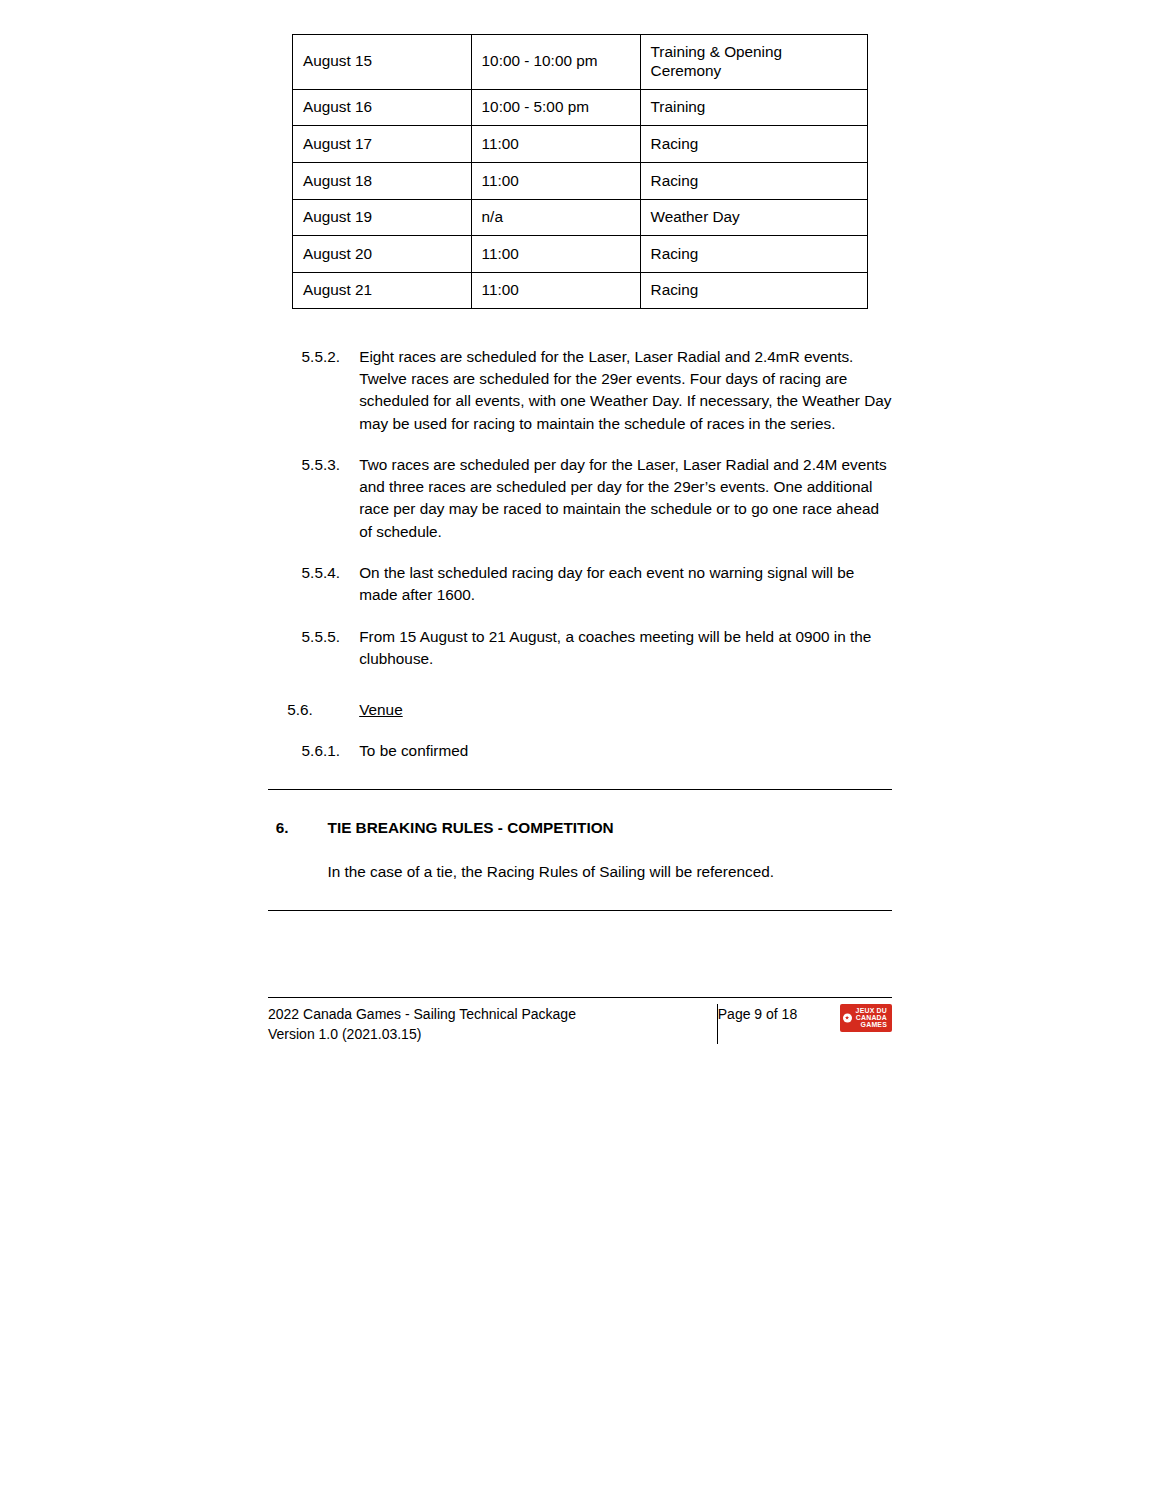| August 15 | 10:00 - 10:00 pm | Training & Opening Ceremony |
| August 16 | 10:00 - 5:00 pm | Training |
| August 17 | 11:00 | Racing |
| August 18 | 11:00 | Racing |
| August 19 | n/a | Weather Day |
| August 20 | 11:00 | Racing |
| August 21 | 11:00 | Racing |
5.5.2.
Eight races are scheduled for the Laser, Laser Radial and 2.4mR events. Twelve races are scheduled for the 29er events. Four days of racing are scheduled for all events, with one Weather Day. If necessary, the Weather Day may be used for racing to maintain the schedule of races in the series.
5.5.3.
Two races are scheduled per day for the Laser, Laser Radial and 2.4M events and three races are scheduled per day for the 29er’s events. One additional race per day may be raced to maintain the schedule or to go one race ahead of schedule.
5.5.4.
On the last scheduled racing day for each event no warning signal will be made after 1600.
5.5.5.
From 15 August to 21 August, a coaches meeting will be held at 0900 in the clubhouse.
5.6.
Venue
5.6.1.
To be confirmed
6.
TIE BREAKING RULES - COMPETITION
In the case of a tie, the Racing Rules of Sailing will be referenced.
| 2022 Canada Games - Sailing Technical Package | Page 9 of 18 | JEUX DU CANADA GAMES |
| Version 1.0 (2021.03.15) | |